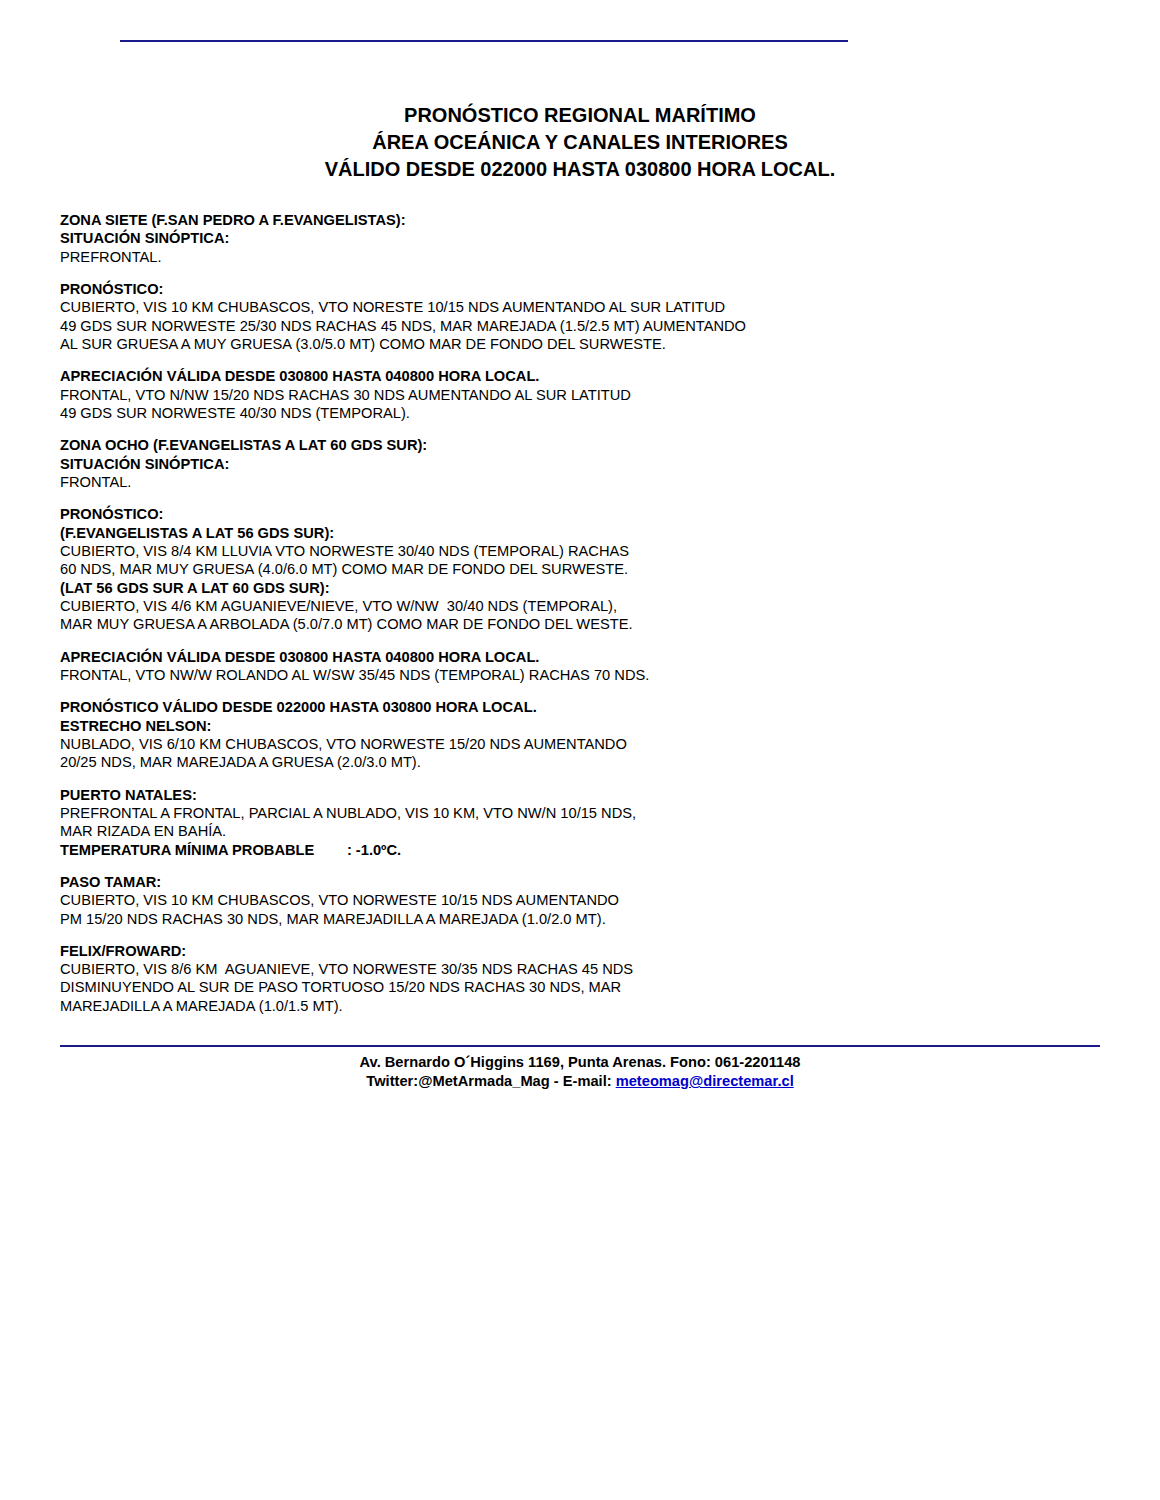PRONÓSTICO REGIONAL MARÍTIMO
ÁREA OCEÁNICA Y CANALES INTERIORES
VÁLIDO DESDE 022000 HASTA 030800 HORA LOCAL.
ZONA SIETE (F.SAN PEDRO A F.EVANGELISTAS):
SITUACIÓN SINÓPTICA:
PREFRONTAL.
PRONÓSTICO:
CUBIERTO, VIS 10 KM CHUBASCOS, VTO NORESTE 10/15 NDS AUMENTANDO AL SUR LATITUD
49 GDS SUR NORWESTE 25/30 NDS RACHAS 45 NDS, MAR MAREJADA (1.5/2.5 MT) AUMENTANDO
AL SUR GRUESA A MUY GRUESA (3.0/5.0 MT) COMO MAR DE FONDO DEL SURWESTE.
APRECIACIÓN VÁLIDA DESDE 030800 HASTA 040800 HORA LOCAL.
FRONTAL, VTO N/NW 15/20 NDS RACHAS 30 NDS AUMENTANDO AL SUR LATITUD
49 GDS SUR NORWESTE 40/30 NDS (TEMPORAL).
ZONA OCHO (F.EVANGELISTAS A LAT 60 GDS SUR):
SITUACIÓN SINÓPTICA:
FRONTAL.
PRONÓSTICO:
(F.EVANGELISTAS A LAT 56 GDS SUR):
CUBIERTO, VIS 8/4 KM LLUVIA VTO NORWESTE 30/40 NDS (TEMPORAL) RACHAS
60 NDS, MAR MUY GRUESA (4.0/6.0 MT) COMO MAR DE FONDO DEL SURWESTE.
(LAT 56 GDS SUR A LAT 60 GDS SUR):
CUBIERTO, VIS 4/6 KM AGUANIEVE/NIEVE, VTO W/NW 30/40 NDS (TEMPORAL),
MAR MUY GRUESA A ARBOLADA (5.0/7.0 MT) COMO MAR DE FONDO DEL WESTE.
APRECIACIÓN VÁLIDA DESDE 030800 HASTA 040800 HORA LOCAL.
FRONTAL, VTO NW/W ROLANDO AL W/SW 35/45 NDS (TEMPORAL) RACHAS 70 NDS.
PRONÓSTICO VÁLIDO DESDE 022000 HASTA 030800 HORA LOCAL.
ESTRECHO NELSON:
NUBLADO, VIS 6/10 KM CHUBASCOS, VTO NORWESTE 15/20 NDS AUMENTANDO
20/25 NDS, MAR MAREJADA A GRUESA (2.0/3.0 MT).
PUERTO NATALES:
PREFRONTAL A FRONTAL, PARCIAL A NUBLADO, VIS 10 KM, VTO NW/N 10/15 NDS,
MAR RIZADA EN BAHÍA.
TEMPERATURA MÍNIMA PROBABLE : -1.0ºC.
PASO TAMAR:
CUBIERTO, VIS 10 KM CHUBASCOS, VTO NORWESTE 10/15 NDS AUMENTANDO
PM 15/20 NDS RACHAS 30 NDS, MAR MAREJADILLA A MAREJADA (1.0/2.0 MT).
FELIX/FROWARD:
CUBIERTO, VIS 8/6 KM AGUANIEVE, VTO NORWESTE 30/35 NDS RACHAS 45 NDS
DISMINUYENDO AL SUR DE PASO TORTUOSO 15/20 NDS RACHAS 30 NDS, MAR
MAREJADILLA A MAREJADA (1.0/1.5 MT).
Av. Bernardo O´Higgins 1169, Punta Arenas. Fono: 061-2201148
Twitter:@MetArmada_Mag - E-mail: meteomag@directemar.cl